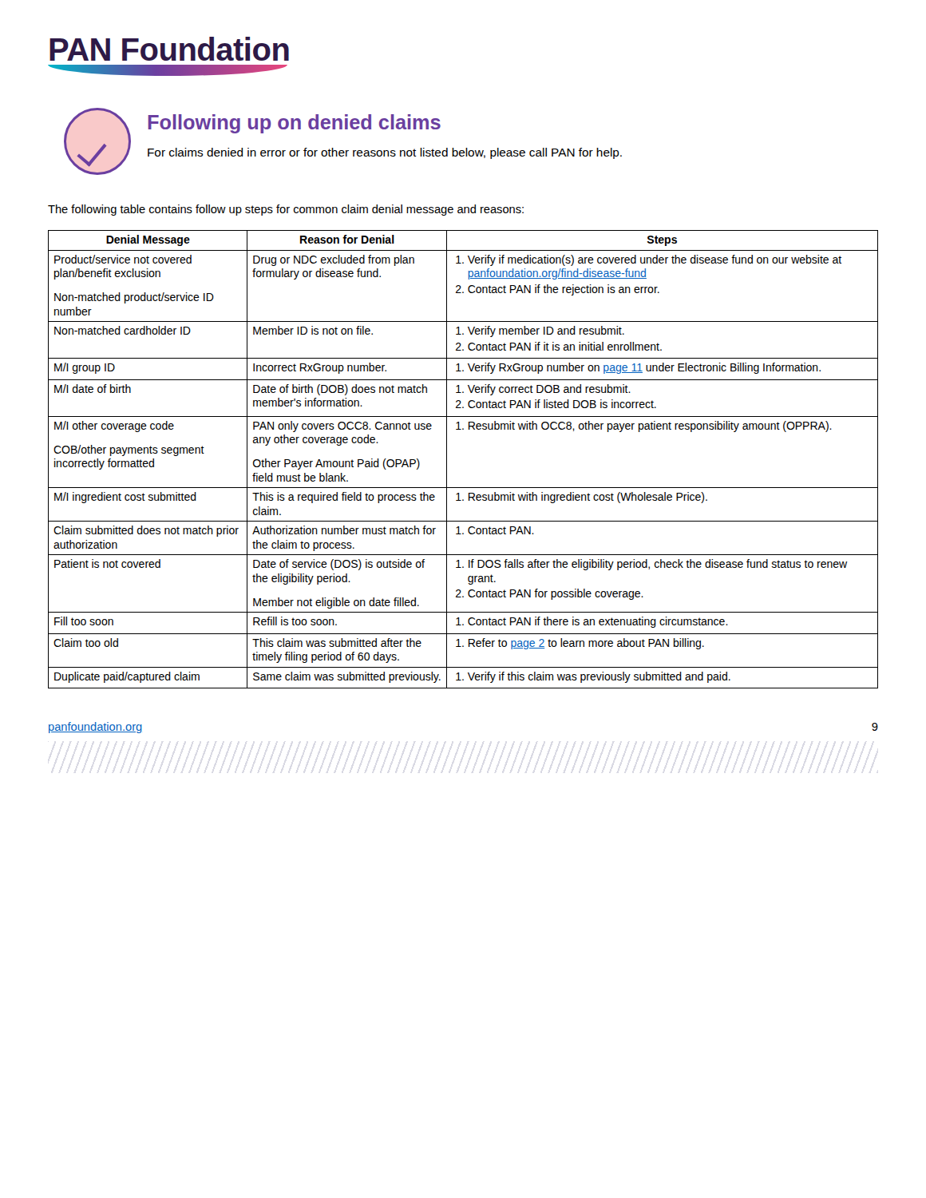PAN Foundation
Following up on denied claims
For claims denied in error or for other reasons not listed below, please call PAN for help.
The following table contains follow up steps for common claim denial message and reasons:
| Denial Message | Reason for Denial | Steps |
| --- | --- | --- |
| Product/service not covered plan/benefit exclusion Non-matched product/service ID number | Drug or NDC excluded from plan formulary or disease fund. | Verify if medication(s) are covered under the disease fund on our website at panfoundation.org/find-disease-fund Contact PAN if the rejection is an error. |
| Non-matched cardholder ID | Member ID is not on file. | Verify member ID and resubmit. Contact PAN if it is an initial enrollment. |
| M/I group ID | Incorrect RxGroup number. | Verify RxGroup number on page 11 under Electronic Billing Information. |
| M/I date of birth | Date of birth (DOB) does not match member's information. | Verify correct DOB and resubmit. Contact PAN if listed DOB is incorrect. |
| M/I other coverage code COB/other payments segment incorrectly formatted | PAN only covers OCC8. Cannot use any other coverage code. Other Payer Amount Paid (OPAP) field must be blank. | Resubmit with OCC8, other payer patient responsibility amount (OPPRA). |
| M/I ingredient cost submitted | This is a required field to process the claim. | Resubmit with ingredient cost (Wholesale Price). |
| Claim submitted does not match prior authorization | Authorization number must match for the claim to process. | Contact PAN. |
| Patient is not covered | Date of service (DOS) is outside of the eligibility period. Member not eligible on date filled. | If DOS falls after the eligibility period, check the disease fund status to renew grant. Contact PAN for possible coverage. |
| Fill too soon | Refill is too soon. | Contact PAN if there is an extenuating circumstance. |
| Claim too old | This claim was submitted after the timely filing period of 60 days. | Refer to page 2 to learn more about PAN billing. |
| Duplicate paid/captured claim | Same claim was submitted previously. | Verify if this claim was previously submitted and paid. |
panfoundation.org 9